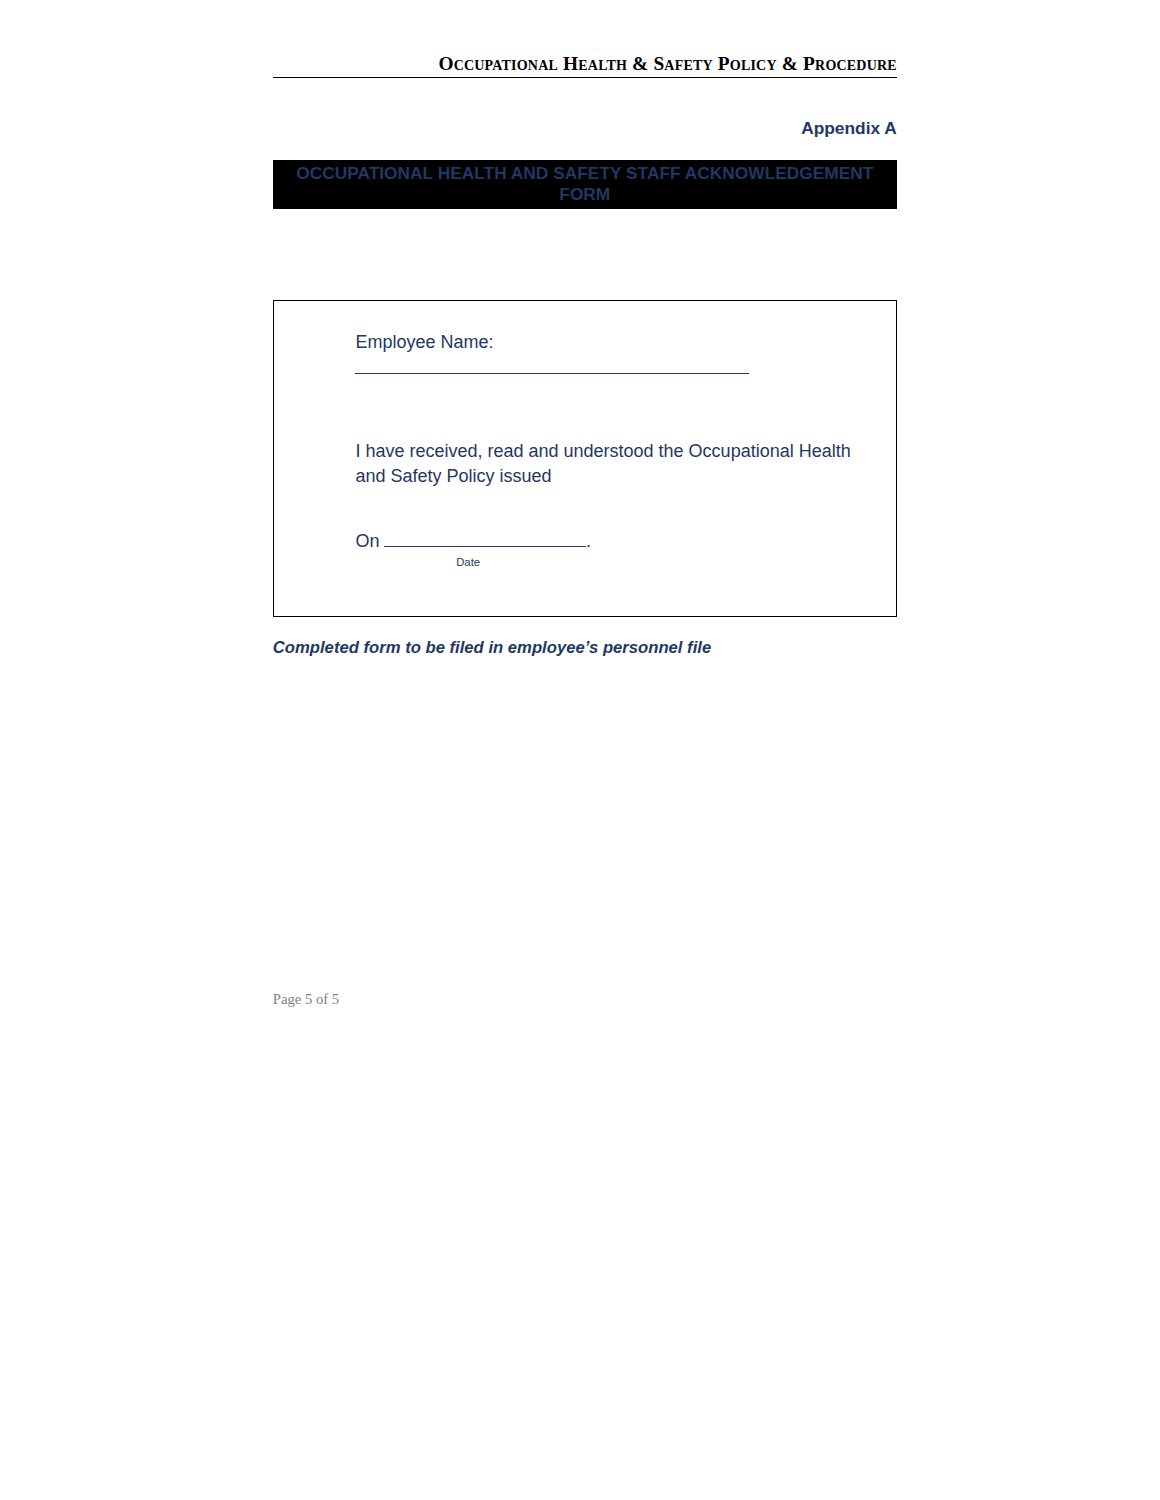Occupational Health & Safety Policy & Procedure
Appendix A
OCCUPATIONAL HEALTH AND SAFETY STAFF ACKNOWLEDGEMENT FORM
Employee Name:
I have received, read and understood the Occupational Health and Safety Policy issued
On .Date
Completed form to be filed in employee’s personnel file
Page 5 of 5